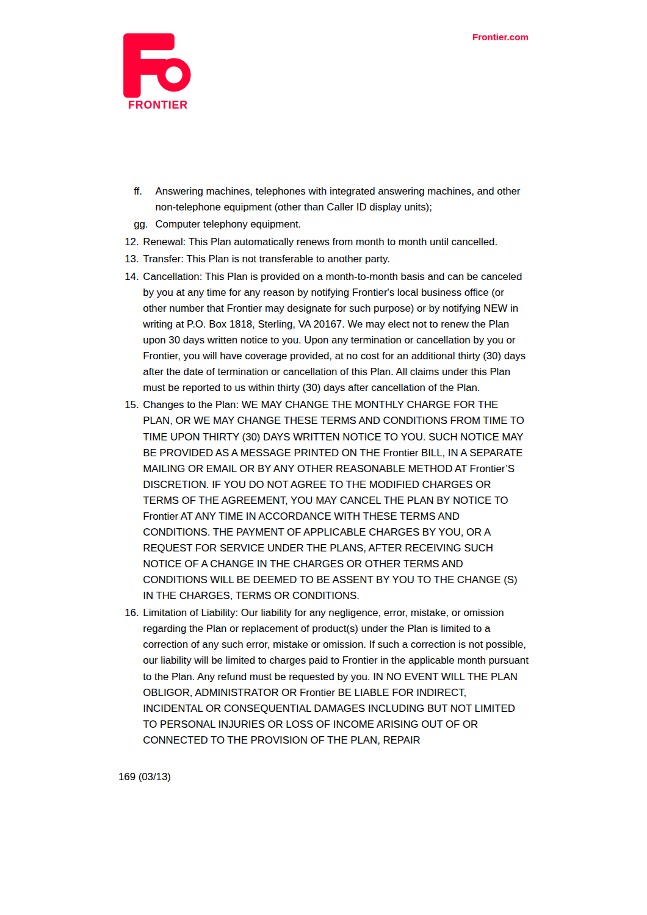FRONTIER
Frontier.com
ff. Answering machines, telephones with integrated answering machines, and other non-telephone equipment (other than Caller ID display units);
gg. Computer telephony equipment.
12. Renewal: This Plan automatically renews from month to month until cancelled.
13. Transfer: This Plan is not transferable to another party.
14. Cancellation: This Plan is provided on a month-to-month basis and can be canceled by you at any time for any reason by notifying Frontier's local business office (or other number that Frontier may designate for such purpose) or by notifying NEW in writing at P.O. Box 1818, Sterling, VA 20167. We may elect not to renew the Plan upon 30 days written notice to you. Upon any termination or cancellation by you or Frontier, you will have coverage provided, at no cost for an additional thirty (30) days after the date of termination or cancellation of this Plan. All claims under this Plan must be reported to us within thirty (30) days after cancellation of the Plan.
15. Changes to the Plan: WE MAY CHANGE THE MONTHLY CHARGE FOR THE PLAN, OR WE MAY CHANGE THESE TERMS AND CONDITIONS FROM TIME TO TIME UPON THIRTY (30) DAYS WRITTEN NOTICE TO YOU. SUCH NOTICE MAY BE PROVIDED AS A MESSAGE PRINTED ON THE Frontier BILL, IN A SEPARATE MAILING OR EMAIL OR BY ANY OTHER REASONABLE METHOD AT Frontier’S DISCRETION. IF YOU DO NOT AGREE TO THE MODIFIED CHARGES OR TERMS OF THE AGREEMENT, YOU MAY CANCEL THE PLAN BY NOTICE TO Frontier AT ANY TIME IN ACCORDANCE WITH THESE TERMS AND CONDITIONS. THE PAYMENT OF APPLICABLE CHARGES BY YOU, OR A REQUEST FOR SERVICE UNDER THE PLANS, AFTER RECEIVING SUCH NOTICE OF A CHANGE IN THE CHARGES OR OTHER TERMS AND CONDITIONS WILL BE DEEMED TO BE ASSENT BY YOU TO THE CHANGE (S) IN THE CHARGES, TERMS OR CONDITIONS.
16. Limitation of Liability: Our liability for any negligence, error, mistake, or omission regarding the Plan or replacement of product(s) under the Plan is limited to a correction of any such error, mistake or omission. If such a correction is not possible, our liability will be limited to charges paid to Frontier in the applicable month pursuant to the Plan. Any refund must be requested by you. IN NO EVENT WILL THE PLAN OBLIGOR, ADMINISTRATOR OR Frontier BE LIABLE FOR INDIRECT, INCIDENTAL OR CONSEQUENTIAL DAMAGES INCLUDING BUT NOT LIMITED TO PERSONAL INJURIES OR LOSS OF INCOME ARISING OUT OF OR CONNECTED TO THE PROVISION OF THE PLAN, REPAIR
169 (03/13)